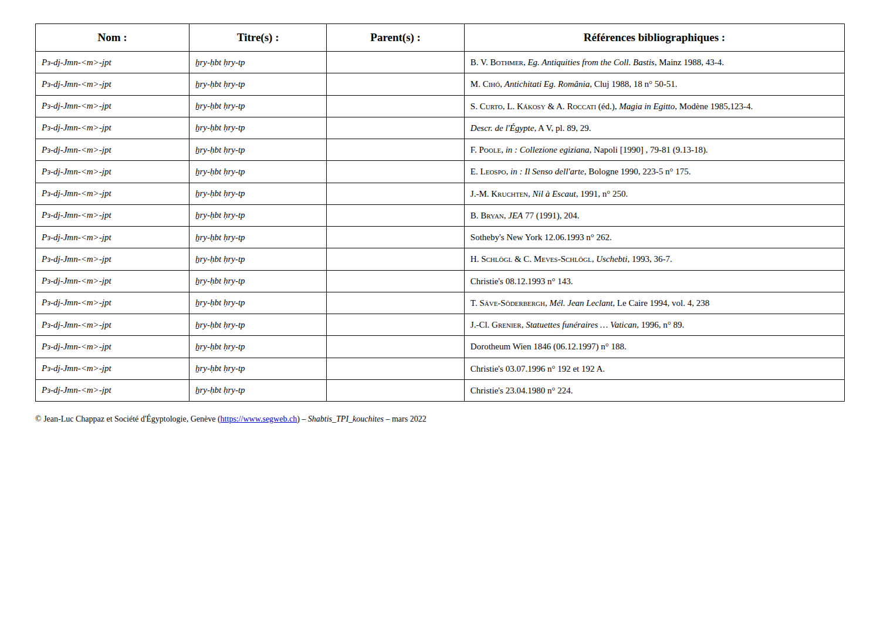| Nom : | Titre(s) : | Parent(s) : | Références bibliographiques : |
| --- | --- | --- | --- |
| Pɜ-dj-Jmn-<m>-jpt | ẖry-ḥbt ḥry-tp | | B. V. Bothmer , Eg. Antiquities from the Coll. Bastis , Mainz 1988, 43-4. |
| Pɜ-dj-Jmn-<m>-jpt | ẖry-ḥbt ḥry-tp | | M. Cihó , Antichitati Eg. România , Cluj 1988, 18 n° 50-51. |
| Pɜ-dj-Jmn-<m>-jpt | ẖry-ḥbt ḥry-tp | | S. Curto , L. Kákosy & A. Roccati (éd.), Magia in Egitto , Modène 1985,123-4. |
| Pɜ-dj-Jmn-<m>-jpt | ẖry-ḥbt ḥry-tp | | Descr. de l'Égypte , A V, pl. 89, 29. |
| Pɜ-dj-Jmn-<m>-jpt | ẖry-ḥbt ḥry-tp | | F. Poole , in : Collezione egiziana , Napoli [1990] , 79-81 (9.13-18). |
| Pɜ-dj-Jmn-<m>-jpt | ẖry-ḥbt ḥry-tp | | E. Leospo , in : Il Senso dell'arte , Bologne 1990, 223-5 n° 175. |
| Pɜ-dj-Jmn-<m>-jpt | ẖry-ḥbt ḥry-tp | | J.-M. Kruchten , Nil à Escaut , 1991, n° 250. |
| Pɜ-dj-Jmn-<m>-jpt | ẖry-ḥbt ḥry-tp | | B. Bryan , JEA 77 (1991), 204. |
| Pɜ-dj-Jmn-<m>-jpt | ẖry-ḥbt ḥry-tp | | Sotheby's New York 12.06.1993 n° 262. |
| Pɜ-dj-Jmn-<m>-jpt | ẖry-ḥbt ḥry-tp | | H. Schlögl & C. Meves-Schlögl , Uschebti , 1993, 36-7. |
| Pɜ-dj-Jmn-<m>-jpt | ẖry-ḥbt ḥry-tp | | Christie's 08.12.1993 n° 143. |
| Pɜ-dj-Jmn-<m>-jpt | ẖry-ḥbt ḥry-tp | | T. Säve-Söderbergh , Mél. Jean Leclant , Le Caire 1994, vol. 4, 238 |
| Pɜ-dj-Jmn-<m>-jpt | ẖry-ḥbt ḥry-tp | | J.-Cl. Grenier , Statuettes funéraires … Vatican , 1996, n° 89. |
| Pɜ-dj-Jmn-<m>-jpt | ẖry-ḥbt ḥry-tp | | Dorotheum Wien 1846 (06.12.1997) n° 188. |
| Pɜ-dj-Jmn-<m>-jpt | ẖry-ḥbt ḥry-tp | | Christie's 03.07.1996 n° 192 et 192 A. |
| Pɜ-dj-Jmn-<m>-jpt | ẖry-ḥbt ḥry-tp | | Christie's 23.04.1980 n° 224. |
© Jean-Luc Chappaz et Société d'Égyptologie, Genève (https://www.segweb.ch) – Shabtis_TPI_kouchites – mars 2022